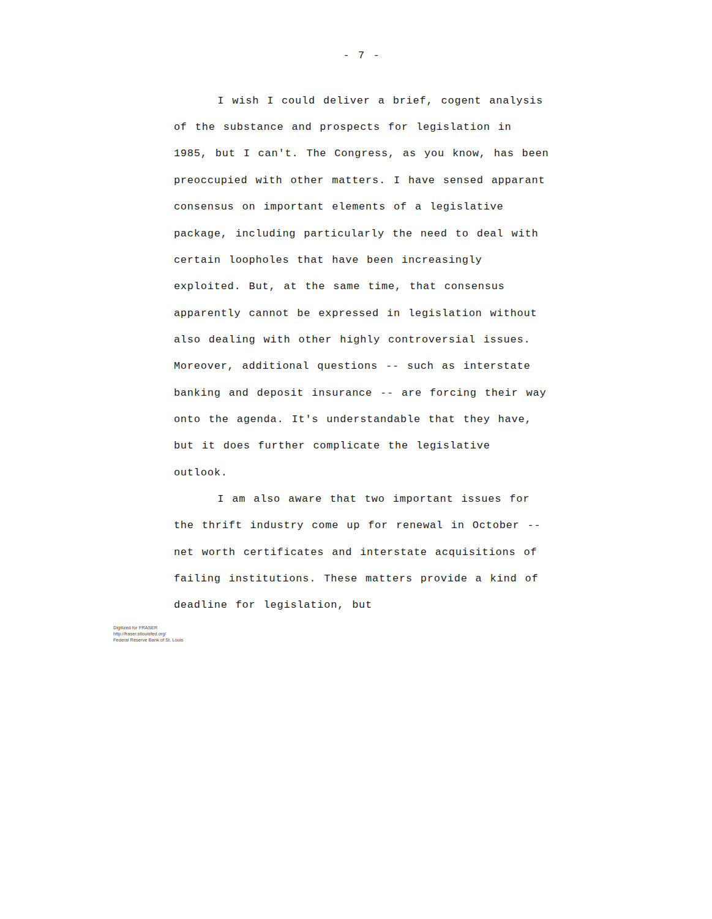- 7 -
I wish I could deliver a brief, cogent analysis of the substance and prospects for legislation in 1985, but I can't. The Congress, as you know, has been preoccupied with other matters. I have sensed apparant consensus on important elements of a legislative package, including particularly the need to deal with certain loopholes that have been increasingly exploited. But, at the same time, that consensus apparently cannot be expressed in legislation without also dealing with other highly controversial issues. Moreover, additional questions -- such as interstate banking and deposit insurance -- are forcing their way onto the agenda. It's understandable that they have, but it does further complicate the legislative outlook.
I am also aware that two important issues for the thrift industry come up for renewal in October -- net worth certificates and interstate acquisitions of failing institutions. These matters provide a kind of deadline for legislation, but
Digitized for FRASER
http://fraser.stlouisfed.org/
Federal Reserve Bank of St. Louis